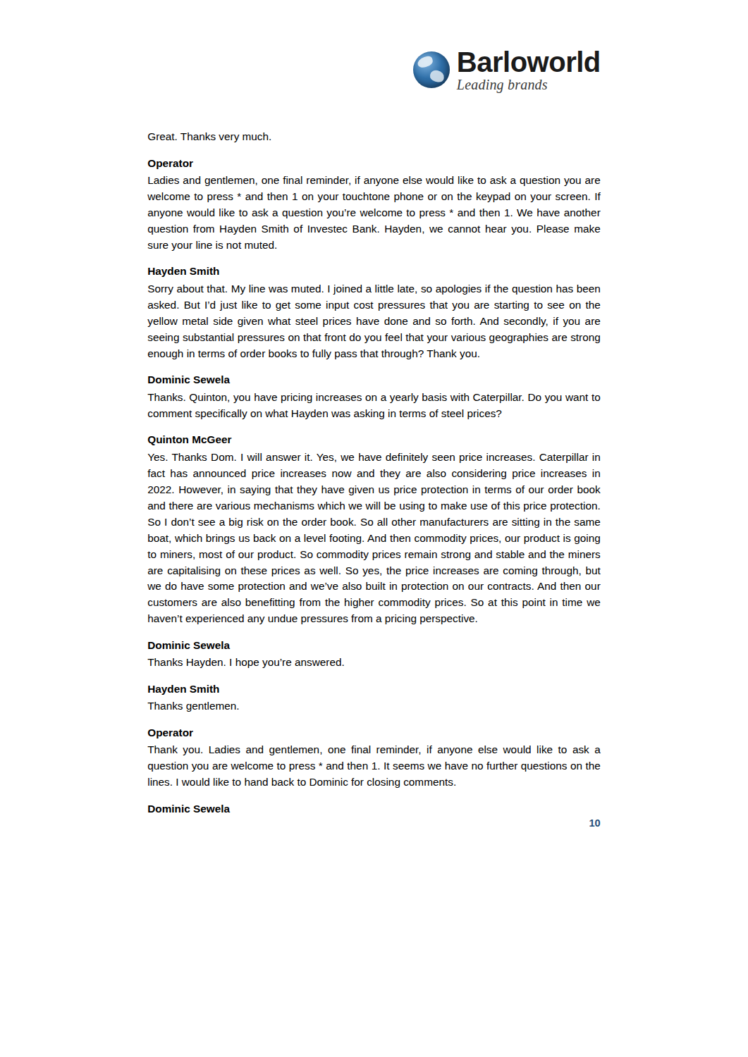Barloworld
Leading brands
Great. Thanks very much.
Operator
Ladies and gentlemen, one final reminder, if anyone else would like to ask a question you are welcome to press * and then 1 on your touchtone phone or on the keypad on your screen. If anyone would like to ask a question you’re welcome to press * and then 1. We have another question from Hayden Smith of Investec Bank. Hayden, we cannot hear you. Please make sure your line is not muted.
Hayden Smith
Sorry about that. My line was muted. I joined a little late, so apologies if the question has been asked. But I’d just like to get some input cost pressures that you are starting to see on the yellow metal side given what steel prices have done and so forth. And secondly, if you are seeing substantial pressures on that front do you feel that your various geographies are strong enough in terms of order books to fully pass that through? Thank you.
Dominic Sewela
Thanks. Quinton, you have pricing increases on a yearly basis with Caterpillar. Do you want to comment specifically on what Hayden was asking in terms of steel prices?
Quinton McGeer
Yes. Thanks Dom. I will answer it. Yes, we have definitely seen price increases. Caterpillar in fact has announced price increases now and they are also considering price increases in 2022. However, in saying that they have given us price protection in terms of our order book and there are various mechanisms which we will be using to make use of this price protection. So I don’t see a big risk on the order book. So all other manufacturers are sitting in the same boat, which brings us back on a level footing. And then commodity prices, our product is going to miners, most of our product. So commodity prices remain strong and stable and the miners are capitalising on these prices as well. So yes, the price increases are coming through, but we do have some protection and we’ve also built in protection on our contracts. And then our customers are also benefitting from the higher commodity prices. So at this point in time we haven’t experienced any undue pressures from a pricing perspective.
Dominic Sewela
Thanks Hayden. I hope you’re answered.
Hayden Smith
Thanks gentlemen.
Operator
Thank you. Ladies and gentlemen, one final reminder, if anyone else would like to ask a question you are welcome to press * and then 1. It seems we have no further questions on the lines. I would like to hand back to Dominic for closing comments.
Dominic Sewela
10